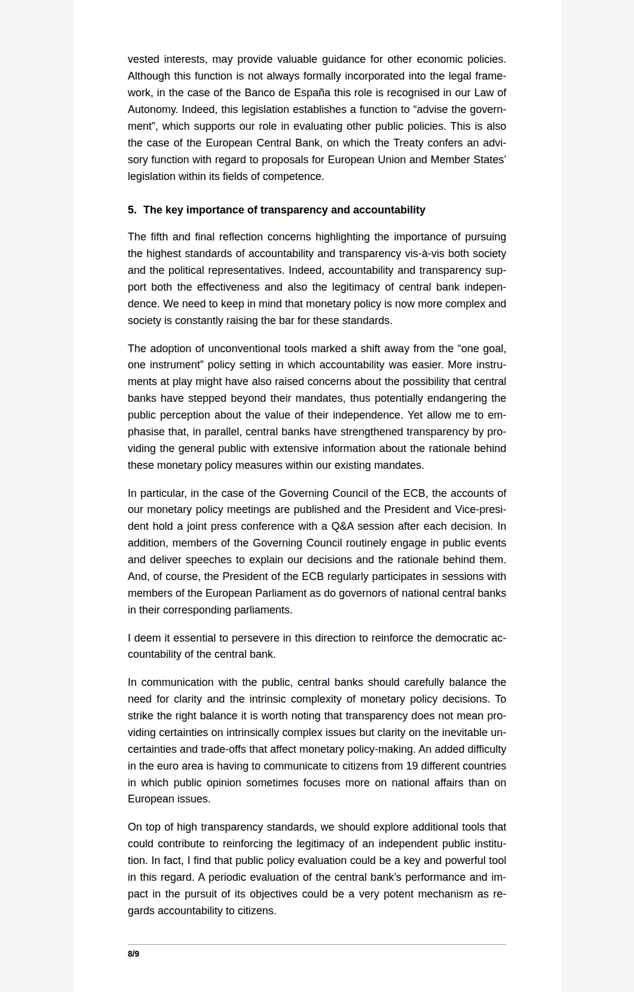vested interests, may provide valuable guidance for other economic policies. Although this function is not always formally incorporated into the legal framework, in the case of the Banco de España this role is recognised in our Law of Autonomy. Indeed, this legislation establishes a function to “advise the government”, which supports our role in evaluating other public policies. This is also the case of the European Central Bank, on which the Treaty confers an advisory function with regard to proposals for European Union and Member States’ legislation within its fields of competence.
5. The key importance of transparency and accountability
The fifth and final reflection concerns highlighting the importance of pursuing the highest standards of accountability and transparency vis-à-vis both society and the political representatives. Indeed, accountability and transparency support both the effectiveness and also the legitimacy of central bank independence. We need to keep in mind that monetary policy is now more complex and society is constantly raising the bar for these standards.
The adoption of unconventional tools marked a shift away from the “one goal, one instrument” policy setting in which accountability was easier. More instruments at play might have also raised concerns about the possibility that central banks have stepped beyond their mandates, thus potentially endangering the public perception about the value of their independence. Yet allow me to emphasise that, in parallel, central banks have strengthened transparency by providing the general public with extensive information about the rationale behind these monetary policy measures within our existing mandates.
In particular, in the case of the Governing Council of the ECB, the accounts of our monetary policy meetings are published and the President and Vice-president hold a joint press conference with a Q&A session after each decision. In addition, members of the Governing Council routinely engage in public events and deliver speeches to explain our decisions and the rationale behind them. And, of course, the President of the ECB regularly participates in sessions with members of the European Parliament as do governors of national central banks in their corresponding parliaments.
I deem it essential to persevere in this direction to reinforce the democratic accountability of the central bank.
In communication with the public, central banks should carefully balance the need for clarity and the intrinsic complexity of monetary policy decisions. To strike the right balance it is worth noting that transparency does not mean providing certainties on intrinsically complex issues but clarity on the inevitable uncertainties and trade-offs that affect monetary policy-making. An added difficulty in the euro area is having to communicate to citizens from 19 different countries in which public opinion sometimes focuses more on national affairs than on European issues.
On top of high transparency standards, we should explore additional tools that could contribute to reinforcing the legitimacy of an independent public institution. In fact, I find that public policy evaluation could be a key and powerful tool in this regard. A periodic evaluation of the central bank’s performance and impact in the pursuit of its objectives could be a very potent mechanism as regards accountability to citizens.
8/9